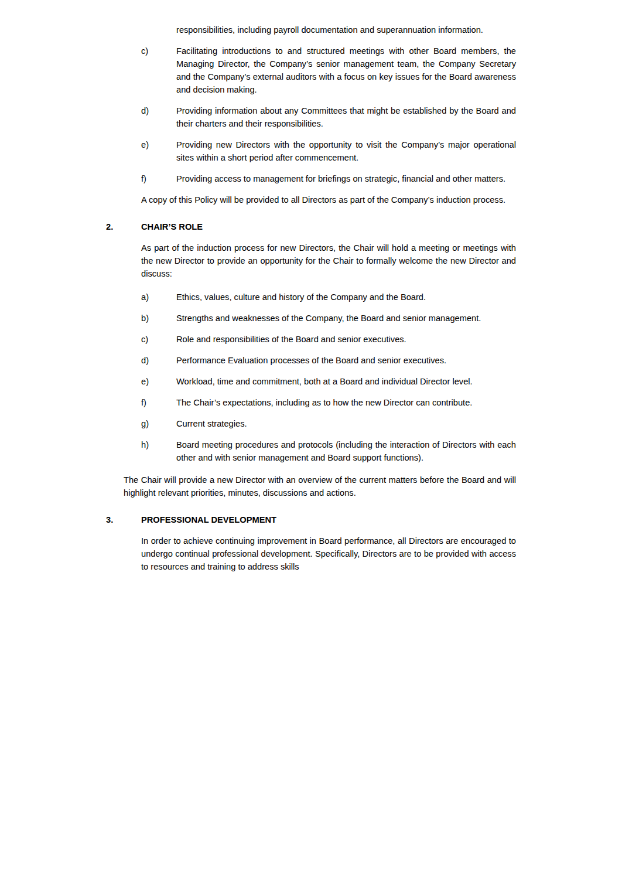responsibilities, including payroll documentation and superannuation information.
c)
Facilitating introductions to and structured meetings with other Board members, the Managing Director, the Company’s senior management team, the Company Secretary and the Company’s external auditors with a focus on key issues for the Board awareness and decision making.
d)
Providing information about any Committees that might be established by the Board and their charters and their responsibilities.
e)
Providing new Directors with the opportunity to visit the Company’s major operational sites within a short period after commencement.
f)
Providing access to management for briefings on strategic, financial and other matters.
A copy of this Policy will be provided to all Directors as part of the Company’s induction process.
2.
Chair’s Role
As part of the induction process for new Directors, the Chair will hold a meeting or meetings with the new Director to provide an opportunity for the Chair to formally welcome the new Director and discuss:
a)
Ethics, values, culture and history of the Company and the Board.
b)
Strengths and weaknesses of the Company, the Board and senior management.
c)
Role and responsibilities of the Board and senior executives.
d)
Performance Evaluation processes of the Board and senior executives.
e)
Workload, time and commitment, both at a Board and individual Director level.
f)
The Chair’s expectations, including as to how the new Director can contribute.
g)
Current strategies.
h)
Board meeting procedures and protocols (including the interaction of Directors with each other and with senior management and Board support functions).
The Chair will provide a new Director with an overview of the current matters before the Board and will highlight relevant priorities, minutes, discussions and actions.
3.
Professional Development
In order to achieve continuing improvement in Board performance, all Directors are encouraged to undergo continual professional development. Specifically, Directors are to be provided with access to resources and training to address skills